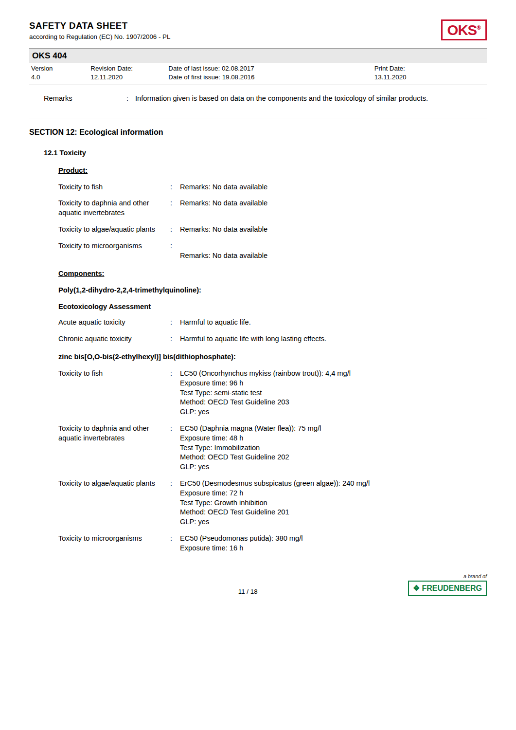SAFETY DATA SHEET
according to Regulation (EC) No. 1907/2006 - PL
OKS®
OKS 404
| Version 4.0 | Revision Date: 12.11.2020 | Date of last issue: 02.08.2017 Date of first issue: 19.08.2016 | Print Date: 13.11.2020 |
Remarks
:
Information given is based on data on the components and the toxicology of similar products.
SECTION 12: Ecological information
12.1 Toxicity
Product:
| Toxicity to fish | : | Remarks: No data available |
| Toxicity to daphnia and other aquatic invertebrates | : | Remarks: No data available |
| Toxicity to algae/aquatic plants | : | Remarks: No data available |
| Toxicity to microorganisms | : | Remarks: No data available |
Components:
Poly(1,2-dihydro-2,2,4-trimethylquinoline):
Ecotoxicology Assessment
| Acute aquatic toxicity | : | Harmful to aquatic life. |
| Chronic aquatic toxicity | : | Harmful to aquatic life with long lasting effects. |
zinc bis[O,O-bis(2-ethylhexyl)] bis(dithiophosphate):
| Toxicity to fish | : | LC50 (Oncorhynchus mykiss (rainbow trout)): 4,4 mg/l Exposure time: 96 h Test Type: semi-static test Method: OECD Test Guideline 203 GLP: yes |
| Toxicity to daphnia and other aquatic invertebrates | : | EC50 (Daphnia magna (Water flea)): 75 mg/l Exposure time: 48 h Test Type: Immobilization Method: OECD Test Guideline 202 GLP: yes |
| Toxicity to algae/aquatic plants | : | ErC50 (Desmodesmus subspicatus (green algae)): 240 mg/l Exposure time: 72 h Test Type: Growth inhibition Method: OECD Test Guideline 201 GLP: yes |
| Toxicity to microorganisms | : | EC50 (Pseudomonas putida): 380 mg/l Exposure time: 16 h |
11 / 18
a brand of
❖FREUDENBERG